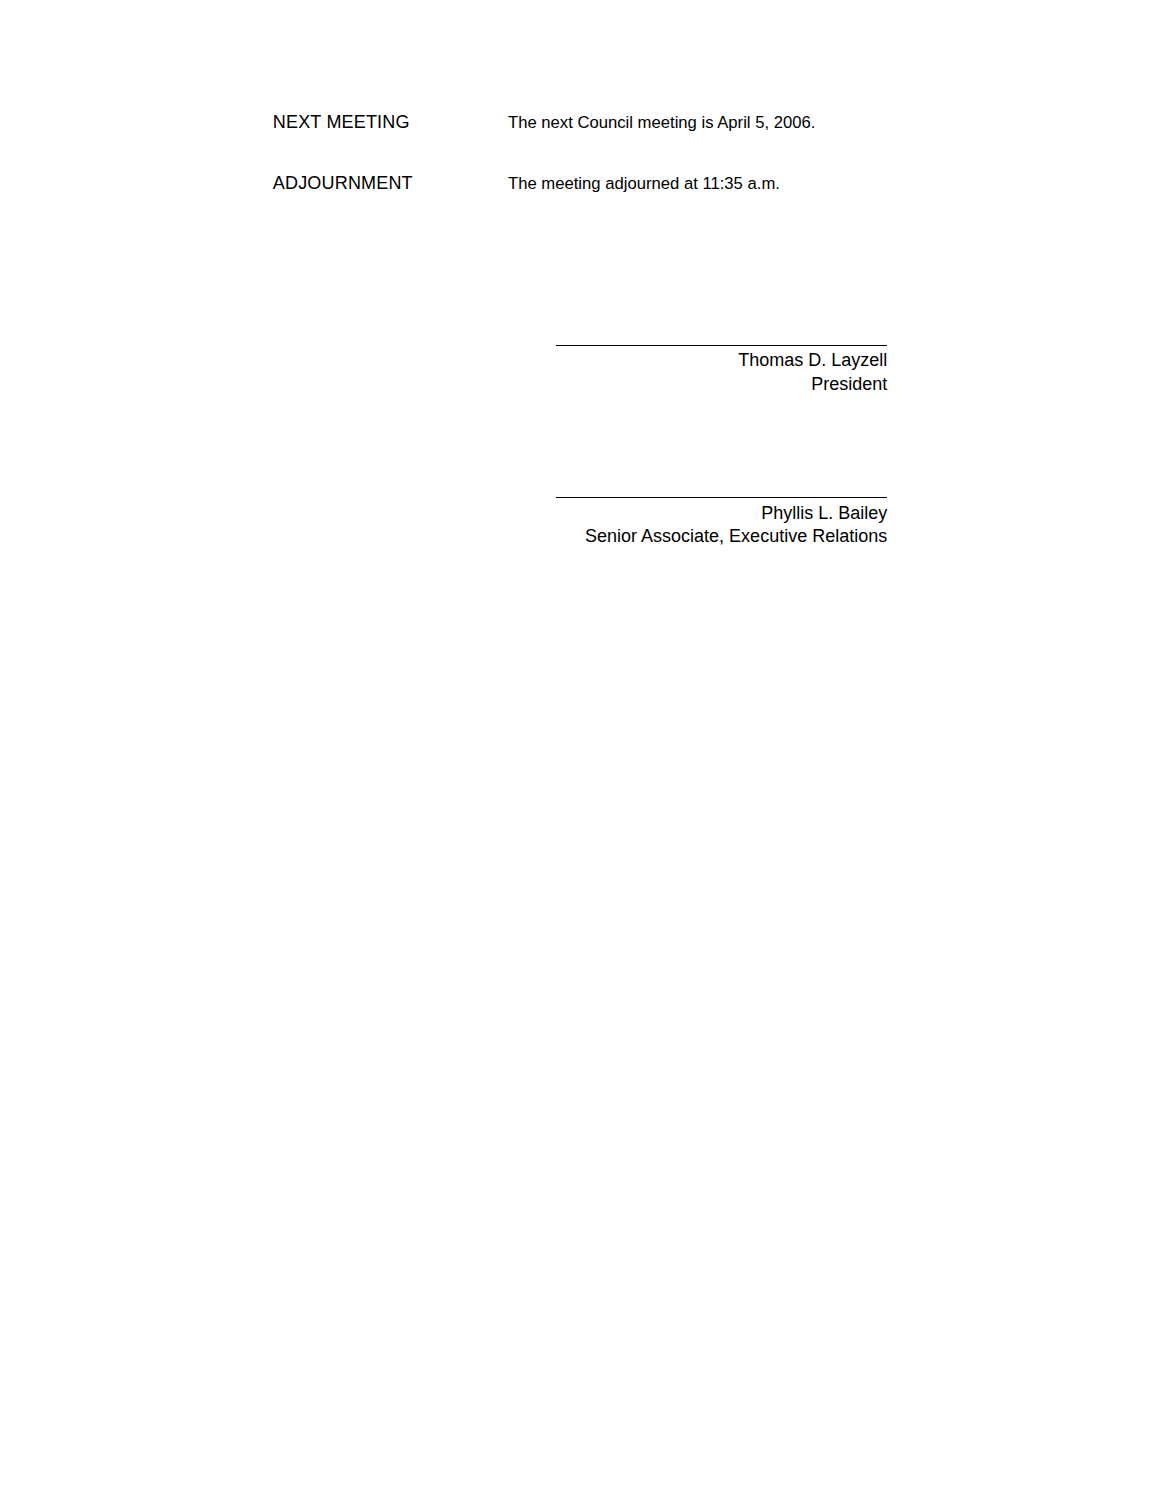NEXT MEETING
The next Council meeting is April 5, 2006.
ADJOURNMENT
The meeting adjourned at 11:35 a.m.
Thomas D. Layzell
President
Phyllis L. Bailey
Senior Associate, Executive Relations